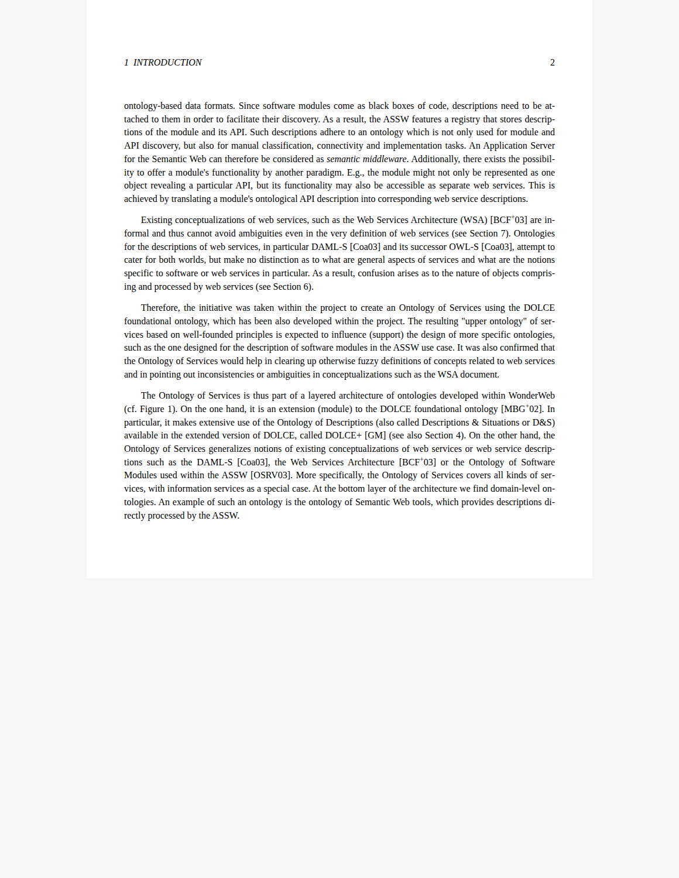1 INTRODUCTION 2
ontology-based data formats. Since software modules come as black boxes of code, descriptions need to be attached to them in order to facilitate their discovery. As a result, the ASSW features a registry that stores descriptions of the module and its API. Such descriptions adhere to an ontology which is not only used for module and API discovery, but also for manual classification, connectivity and implementation tasks. An Application Server for the Semantic Web can therefore be considered as semantic middleware. Additionally, there exists the possibility to offer a module's functionality by another paradigm. E.g., the module might not only be represented as one object revealing a particular API, but its functionality may also be accessible as separate web services. This is achieved by translating a module's ontological API description into corresponding web service descriptions.
Existing conceptualizations of web services, such as the Web Services Architecture (WSA) [BCF+03] are informal and thus cannot avoid ambiguities even in the very definition of web services (see Section 7). Ontologies for the descriptions of web services, in particular DAML-S [Coa03] and its successor OWL-S [Coa03], attempt to cater for both worlds, but make no distinction as to what are general aspects of services and what are the notions specific to software or web services in particular. As a result, confusion arises as to the nature of objects comprising and processed by web services (see Section 6).
Therefore, the initiative was taken within the project to create an Ontology of Services using the DOLCE foundational ontology, which has been also developed within the project. The resulting "upper ontology" of services based on well-founded principles is expected to influence (support) the design of more specific ontologies, such as the one designed for the description of software modules in the ASSW use case. It was also confirmed that the Ontology of Services would help in clearing up otherwise fuzzy definitions of concepts related to web services and in pointing out inconsistencies or ambiguities in conceptualizations such as the WSA document.
The Ontology of Services is thus part of a layered architecture of ontologies developed within WonderWeb (cf. Figure 1). On the one hand, it is an extension (module) to the DOLCE foundational ontology [MBG+02]. In particular, it makes extensive use of the Ontology of Descriptions (also called Descriptions & Situations or D&S) available in the extended version of DOLCE, called DOLCE+ [GM] (see also Section 4). On the other hand, the Ontology of Services generalizes notions of existing conceptualizations of web services or web service descriptions such as the DAML-S [Coa03], the Web Services Architecture [BCF+03] or the Ontology of Software Modules used within the ASSW [OSRV03]. More specifically, the Ontology of Services covers all kinds of services, with information services as a special case. At the bottom layer of the architecture we find domain-level ontologies. An example of such an ontology is the ontology of Semantic Web tools, which provides descriptions directly processed by the ASSW.